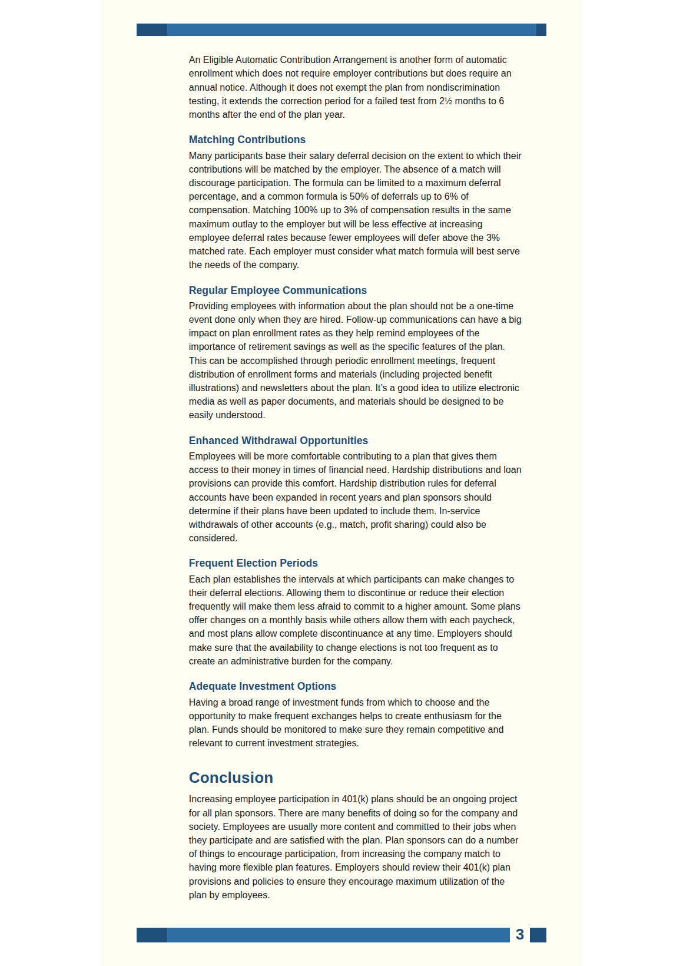An Eligible Automatic Contribution Arrangement is another form of automatic enrollment which does not require employer contributions but does require an annual notice. Although it does not exempt the plan from nondiscrimination testing, it extends the correction period for a failed test from 2½ months to 6 months after the end of the plan year.
Matching Contributions
Many participants base their salary deferral decision on the extent to which their contributions will be matched by the employer. The absence of a match will discourage participation. The formula can be limited to a maximum deferral percentage, and a common formula is 50% of deferrals up to 6% of compensation. Matching 100% up to 3% of compensation results in the same maximum outlay to the employer but will be less effective at increasing employee deferral rates because fewer employees will defer above the 3% matched rate. Each employer must consider what match formula will best serve the needs of the company.
Regular Employee Communications
Providing employees with information about the plan should not be a one-time event done only when they are hired. Follow-up communications can have a big impact on plan enrollment rates as they help remind employees of the importance of retirement savings as well as the specific features of the plan. This can be accomplished through periodic enrollment meetings, frequent distribution of enrollment forms and materials (including projected benefit illustrations) and newsletters about the plan. It’s a good idea to utilize electronic media as well as paper documents, and materials should be designed to be easily understood.
Enhanced Withdrawal Opportunities
Employees will be more comfortable contributing to a plan that gives them access to their money in times of financial need. Hardship distributions and loan provisions can provide this comfort. Hardship distribution rules for deferral accounts have been expanded in recent years and plan sponsors should determine if their plans have been updated to include them. In-service withdrawals of other accounts (e.g., match, profit sharing) could also be considered.
Frequent Election Periods
Each plan establishes the intervals at which participants can make changes to their deferral elections. Allowing them to discontinue or reduce their election frequently will make them less afraid to commit to a higher amount. Some plans offer changes on a monthly basis while others allow them with each paycheck, and most plans allow complete discontinuance at any time. Employers should make sure that the availability to change elections is not too frequent as to create an administrative burden for the company.
Adequate Investment Options
Having a broad range of investment funds from which to choose and the opportunity to make frequent exchanges helps to create enthusiasm for the plan. Funds should be monitored to make sure they remain competitive and relevant to current investment strategies.
Conclusion
Increasing employee participation in 401(k) plans should be an ongoing project for all plan sponsors. There are many benefits of doing so for the company and society. Employees are usually more content and committed to their jobs when they participate and are satisfied with the plan. Plan sponsors can do a number of things to encourage participation, from increasing the company match to having more flexible plan features. Employers should review their 401(k) plan provisions and policies to ensure they encourage maximum utilization of the plan by employees.
3